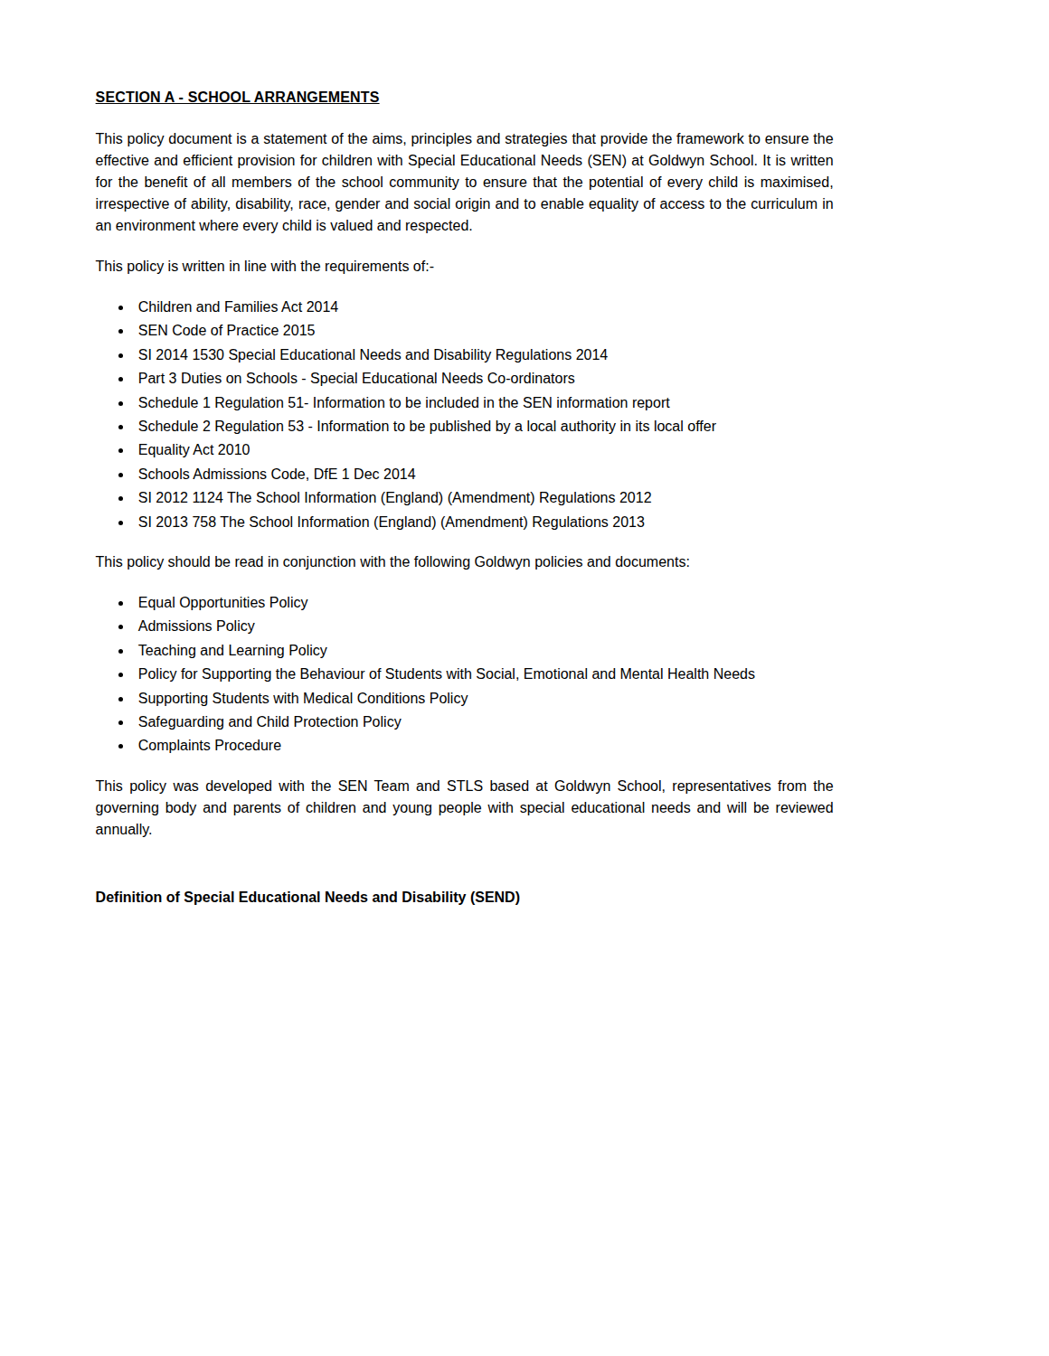SECTION A - SCHOOL ARRANGEMENTS
This policy document is a statement of the aims, principles and strategies that provide the framework to ensure the effective and efficient provision for children with Special Educational Needs (SEN) at Goldwyn School. It is written for the benefit of all members of the school community to ensure that the potential of every child is maximised, irrespective of ability, disability, race, gender and social origin and to enable equality of access to the curriculum in an environment where every child is valued and respected.
This policy is written in line with the requirements of:-
Children and Families Act 2014
SEN Code of Practice 2015
SI 2014 1530 Special Educational Needs and Disability Regulations 2014
Part 3 Duties on Schools - Special Educational Needs Co-ordinators
Schedule 1 Regulation 51- Information to be included in the SEN information report
Schedule 2 Regulation 53 - Information to be published by a local authority in its local offer
Equality Act 2010
Schools Admissions Code, DfE 1 Dec 2014
SI 2012 1124 The School Information (England) (Amendment) Regulations 2012
SI 2013 758 The School Information (England) (Amendment) Regulations 2013
This policy should be read in conjunction with the following Goldwyn policies and documents:
Equal Opportunities Policy
Admissions Policy
Teaching and Learning Policy
Policy for Supporting the Behaviour of Students with Social, Emotional and Mental Health Needs
Supporting Students with Medical Conditions Policy
Safeguarding and Child Protection Policy
Complaints Procedure
This policy was developed with the SEN Team and STLS based at Goldwyn School, representatives from the governing body and parents of children and young people with special educational needs and will be reviewed annually.
Definition of Special Educational Needs and Disability (SEND)